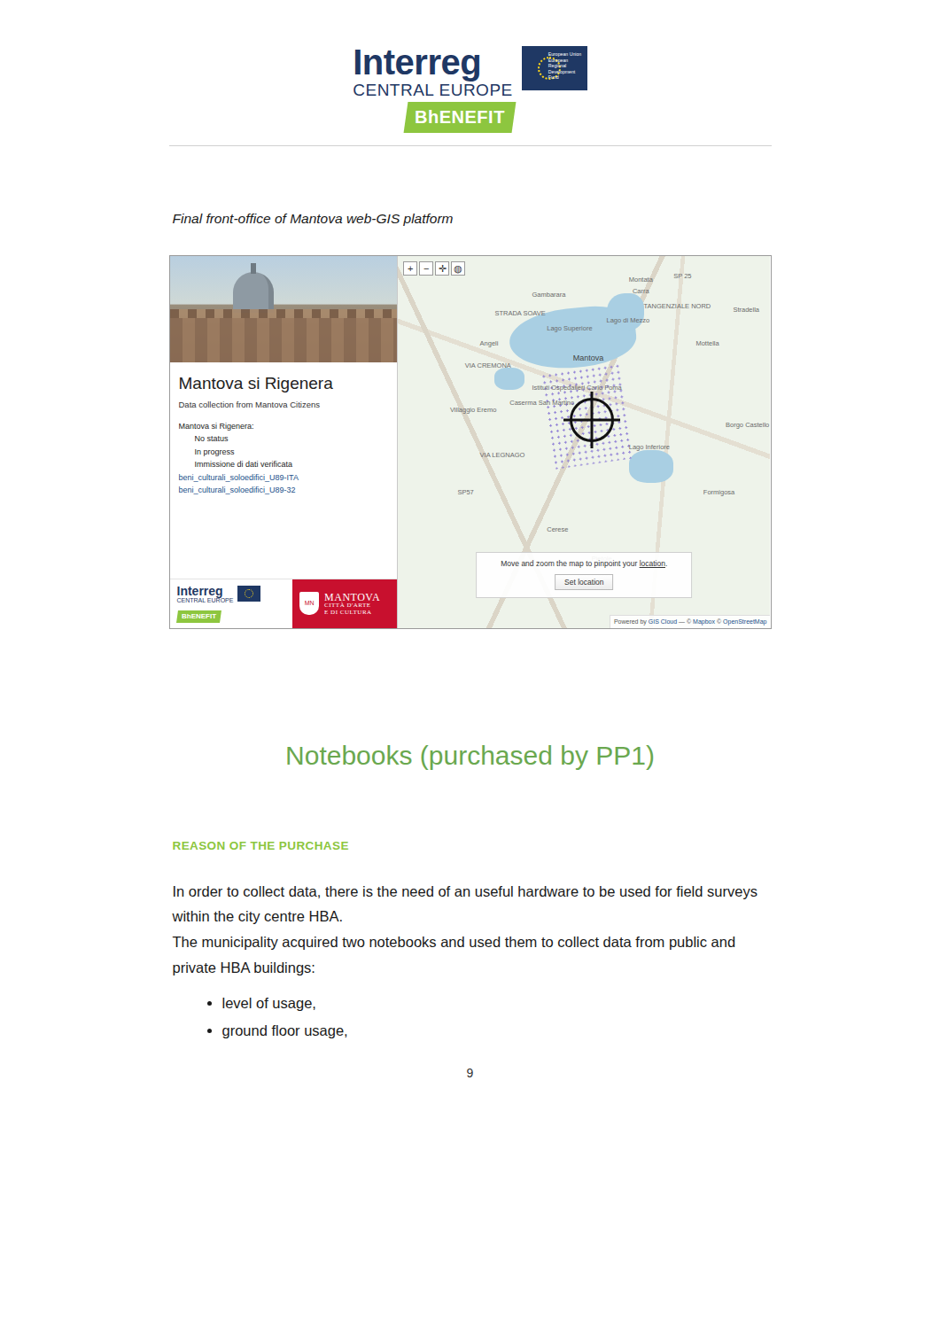Interreg CENTRAL EUROPE
European Union
European Regional
Development Fund
BhENEFIT
Final front-office of Mantova web-GIS platform
Mantova si Rigenera
Data collection from Mantova Citizens
Mantova si Rigenera:
No status
In progress
Immissione di dati verificata
beni_culturali_soloedifici_U89-ITA
beni_culturali_soloedifici_U89-32
Interreg CENTRAL EUROPE
BhENEFIT
MN
MANTOVA CITTÀ D'ARTE E DI CULTURA
+ − ✛ ◍
SP 25 Montata Carra Gambarara Stradella Mottella STRADA SOAVE Lago Superiore Lago di Mezzo TANGENZIALE NORD Mantova Angeli VIA CREMONA Istituti Ospedalieri Carlo Poma Caserma San Martino Villaggio Eremo VIA LEGNAGO Lago Inferiore Borgo Castello Formigosa SP57 Cerese Pietole
Move and zoom the map to pinpoint your location.
Set location
Powered by GIS Cloud — © Mapbox © OpenStreetMap
Notebooks (purchased by PP1)
REASON OF THE PURCHASE
In order to collect data, there is the need of an useful hardware to be used for field surveys within the city centre HBA.
The municipality acquired two notebooks and used them to collect data from public and private HBA buildings:
level of usage,
ground floor usage,
9